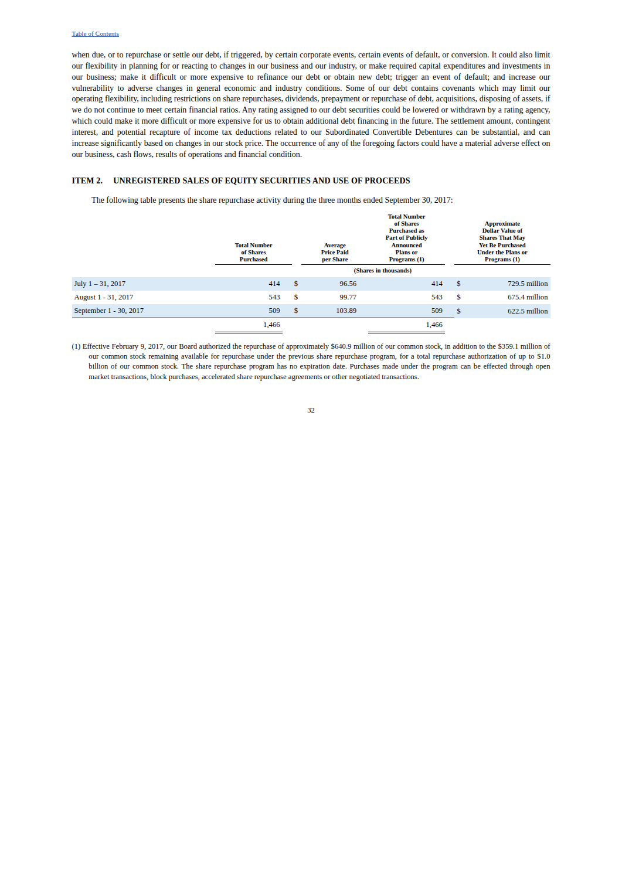Table of Contents
when due, or to repurchase or settle our debt, if triggered, by certain corporate events, certain events of default, or conversion. It could also limit our flexibility in planning for or reacting to changes in our business and our industry, or make required capital expenditures and investments in our business; make it difficult or more expensive to refinance our debt or obtain new debt; trigger an event of default; and increase our vulnerability to adverse changes in general economic and industry conditions. Some of our debt contains covenants which may limit our operating flexibility, including restrictions on share repurchases, dividends, prepayment or repurchase of debt, acquisitions, disposing of assets, if we do not continue to meet certain financial ratios. Any rating assigned to our debt securities could be lowered or withdrawn by a rating agency, which could make it more difficult or more expensive for us to obtain additional debt financing in the future. The settlement amount, contingent interest, and potential recapture of income tax deductions related to our Subordinated Convertible Debentures can be substantial, and can increase significantly based on changes in our stock price. The occurrence of any of the foregoing factors could have a material adverse effect on our business, cash flows, results of operations and financial condition.
ITEM 2. UNREGISTERED SALES OF EQUITY SECURITIES AND USE OF PROCEEDS
The following table presents the share repurchase activity during the three months ended September 30, 2017:
| | Total Number of Shares Purchased | | Average Price Paid per Share | Total Number of Shares Purchased as Part of Publicly Announced Plans or Programs (1) | | Approximate Dollar Value of Shares That May Yet Be Purchased Under the Plans or Programs (1) |
| --- | --- | --- | --- | --- | --- | --- |
| | (Shares in thousands) |
| July 1 – 31, 2017 | 414 | | $ | 96.56 | | 414 | | $ | 729.5 million |
| August 1 - 31, 2017 | 543 | | $ | 99.77 | | 543 | | $ | 675.4 million |
| September 1 - 30, 2017 | 509 | | $ | 103.89 | | 509 | | $ | 622.5 million |
| | 1,466 | | | | | 1,466 | | | |
(1) Effective February 9, 2017, our Board authorized the repurchase of approximately $640.9 million of our common stock, in addition to the $359.1 million of our common stock remaining available for repurchase under the previous share repurchase program, for a total repurchase authorization of up to $1.0 billion of our common stock. The share repurchase program has no expiration date. Purchases made under the program can be effected through open market transactions, block purchases, accelerated share repurchase agreements or other negotiated transactions.
32